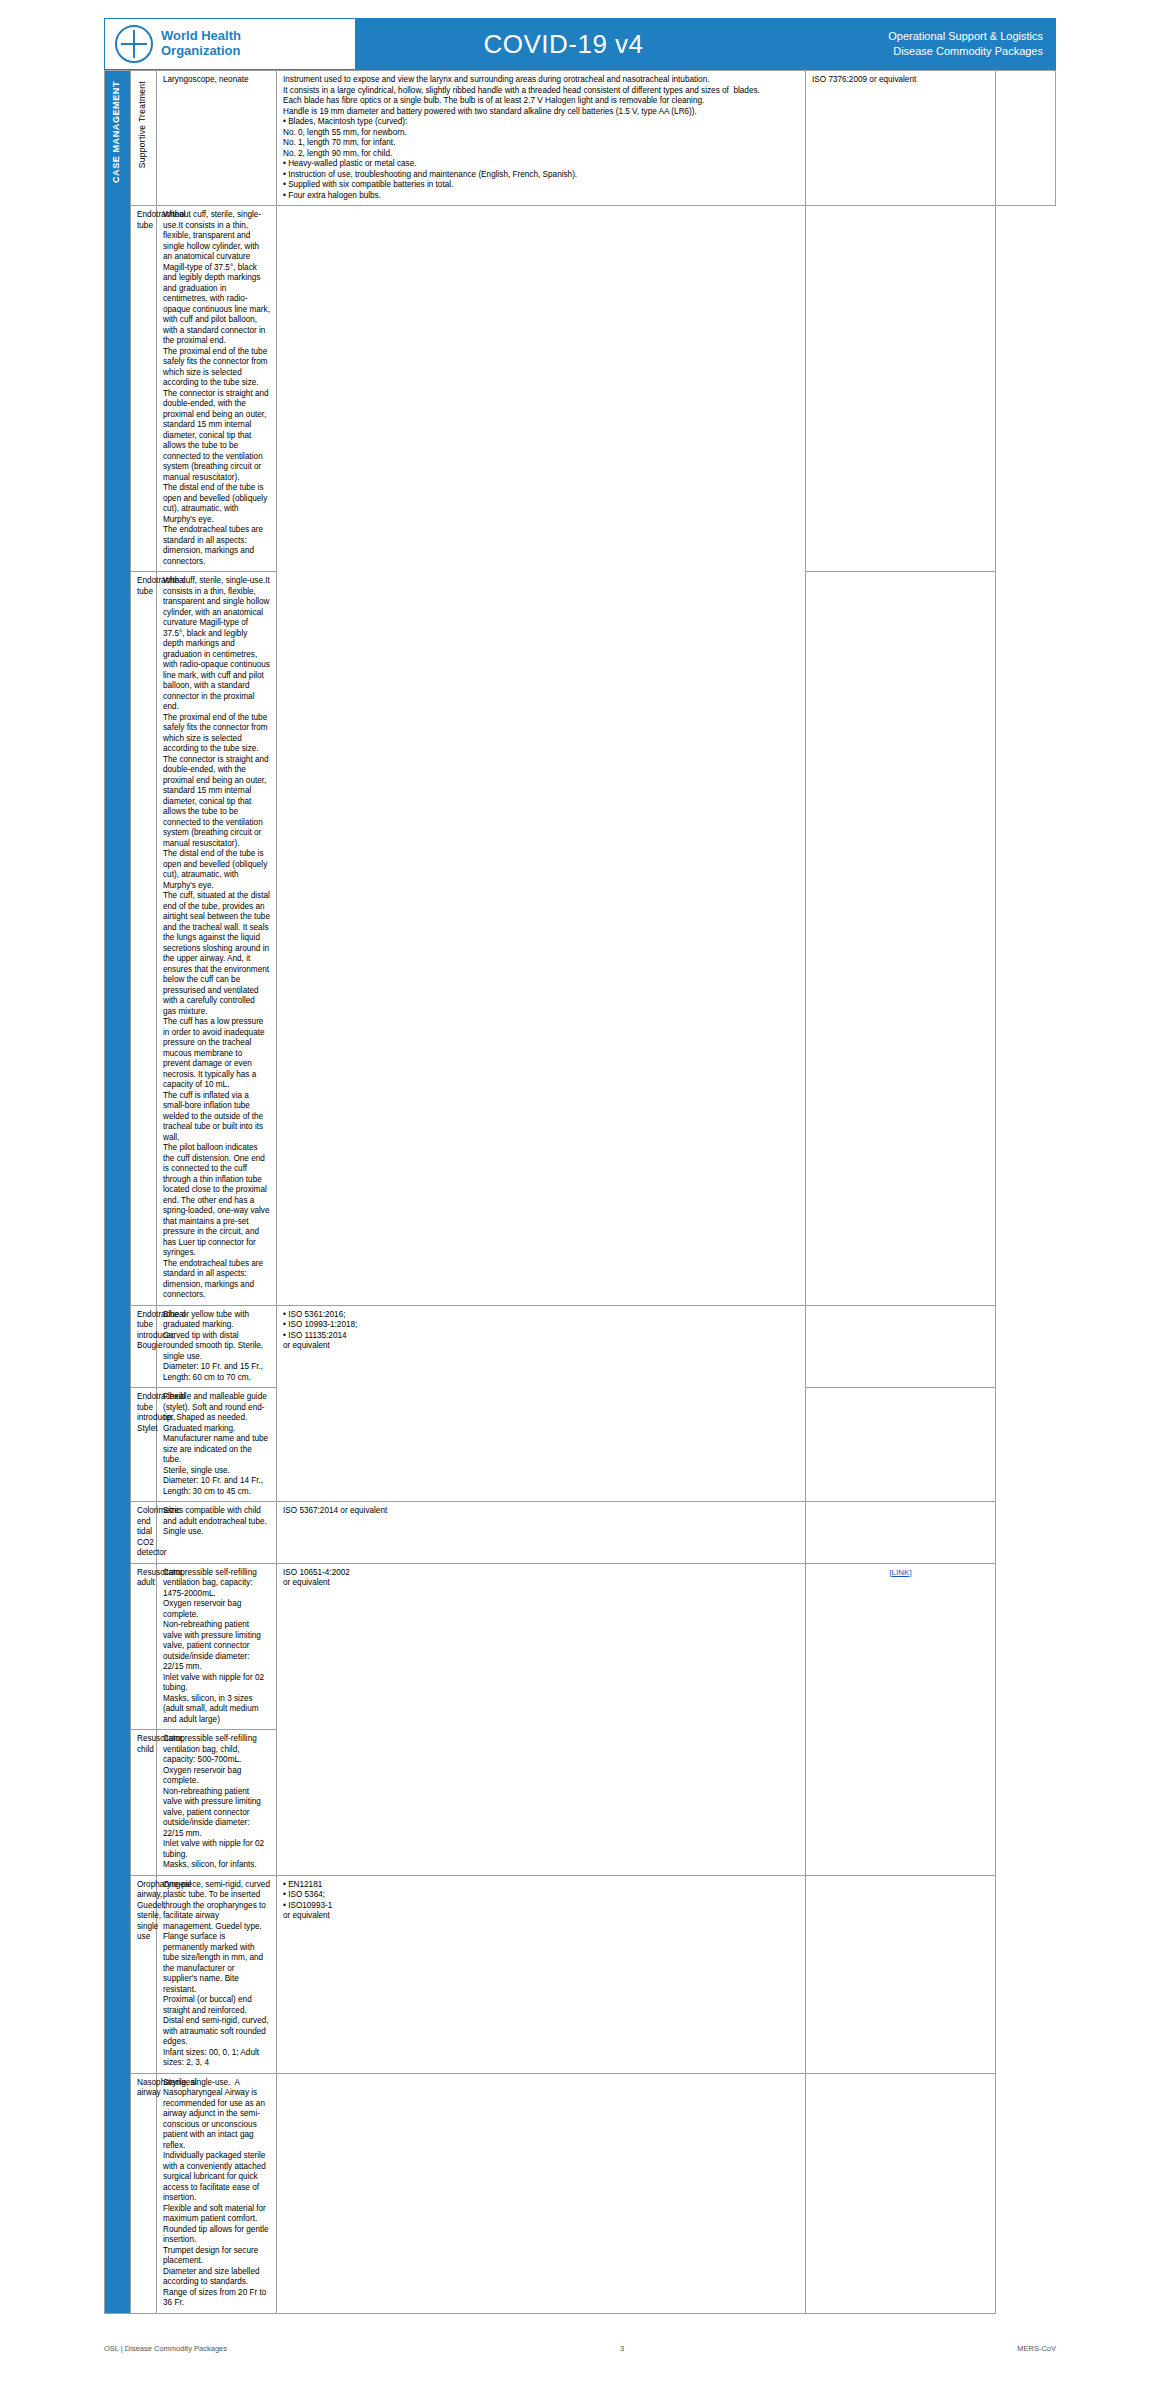World Health
Organization
COVID-19 v4
Operational Support & Logistics
Disease Commodity Packages
| CASE MANAGEMENT | Supportive Treatment | Laryngoscope, neonate | Instrument used to expose and view the larynx and surrounding areas during orotracheal and nasotracheal intubation. It consists in a large cylindrical, hollow, slightly ribbed handle with a threaded head consistent of different types and sizes of blades. Each blade has fibre optics or a single bulb. The bulb is of at least 2.7 V Halogen light and is removable for cleaning. Handle is 19 mm diameter and battery powered with two standard alkaline dry cell batteries (1.5 V, type AA (LR6)). • Blades, Macintosh type (curved): No. 0, length 55 mm, for newborn. No. 1, length 70 mm, for infant. No. 2, length 90 mm, for child. • Heavy-walled plastic or metal case. • Instruction of use, troubleshooting and maintenance (English, French, Spanish). • Supplied with six compatible batteries in total. • Four extra halogen bulbs. | ISO 7376:2009 or equivalent | |
| Endotracheal tube | Without cuff, sterile, single-use.It consists in a thin, flexible, transparent and single hollow cylinder, with an anatomical curvature Magill-type of 37.5°, black and legibly depth markings and graduation in centimetres, with radio-opaque continuous line mark, with cuff and pilot balloon, with a standard connector in the proximal end. The proximal end of the tube safely fits the connector from which size is selected according to the tube size. The connector is straight and double-ended, with the proximal end being an outer, standard 15 mm internal diameter, conical tip that allows the tube to be connected to the ventilation system (breathing circuit or manual resuscitator). The distal end of the tube is open and bevelled (obliquely cut), atraumatic, with Murphy's eye. The endotracheal tubes are standard in all aspects: dimension, markings and connectors. | | |
| Endotracheal tube | With cuff, sterile, single-use.It consists in a thin, flexible, transparent and single hollow cylinder, with an anatomical curvature Magill-type of 37.5°, black and legibly depth markings and graduation in centimetres, with radio-opaque continuous line mark, with cuff and pilot balloon, with a standard connector in the proximal end. The proximal end of the tube safely fits the connector from which size is selected according to the tube size. The connector is straight and double-ended, with the proximal end being an outer, standard 15 mm internal diameter, conical tip that allows the tube to be connected to the ventilation system (breathing circuit or manual resuscitator). The distal end of the tube is open and bevelled (obliquely cut), atraumatic, with Murphy's eye. The cuff, situated at the distal end of the tube, provides an airtight seal between the tube and the tracheal wall. It seals the lungs against the liquid secretions sloshing around in the upper airway. And, it ensures that the environment below the cuff can be pressurised and ventilated with a carefully controlled gas mixture. The cuff has a low pressure in order to avoid inadequate pressure on the tracheal mucous membrane to prevent damage or even necrosis. It typically has a capacity of 10 mL. The cuff is inflated via a small-bore inflation tube welded to the outside of the tracheal tube or built into its wall. The pilot balloon indicates the cuff distension. One end is connected to the cuff through a thin inflation tube located close to the proximal end. The other end has a spring-loaded, one-way valve that maintains a pre-set pressure in the circuit, and has Luer tip connector for syringes. The endotracheal tubes are standard in all aspects: dimension, markings and connectors. | |
| Endotracheal tube introducer, Bougie | Blue or yellow tube with graduated marking. Curved tip with distal rounded smooth tip. Sterile, single use. Diameter: 10 Fr. and 15 Fr., Length: 60 cm to 70 cm. | • ISO 5361:2016; • ISO 10993-1:2018; • ISO 11135:2014 or equivalent | |
| Endotracheal tube introducer, Stylet | Flexible and malleable guide (stylet). Soft and round end-tip. Shaped as needed. Graduated marking. Manufacturer name and tube size are indicated on the tube. Sterile, single use. Diameter: 10 Fr. and 14 Fr., Length: 30 cm to 45 cm. | |
| Colorimetric end tidal CO2 detector | Sizes compatible with child and adult endotracheal tube. Single use. | ISO 5367:2014 or equivalent | |
| Resuscitator, adult | Compressible self-refilling ventilation bag, capacity: 1475-2000mL. Oxygen reservoir bag complete. Non-rebreathing patient valve with pressure limiting valve, patient connector outside/inside diameter: 22/15 mm. Inlet valve with nipple for 02 tubing. Masks, silicon, in 3 sizes (adult small, adult medium and adult large) | ISO 10651-4:2002 or equivalent | [LINK] |
| Resuscitator, child | Compressible self-refilling ventilation bag, child, capacity: 500-700mL. Oxygen reservoir bag complete. Non-rebreathing patient valve with pressure limiting valve, patient connector outside/inside diameter: 22/15 mm. Inlet valve with nipple for 02 tubing. Masks, silicon, for infants. |
| Oropharyngeal airway, Guedel, sterile, single use | One-piece, semi-rigid, curved plastic tube. To be inserted through the oropharynges to facilitate airway management. Guedel type. Flange surface is permanently marked with tube size/length in mm, and the manufacturer or supplier's name. Bite resistant. Proximal (or buccal) end straight and reinforced. Distal end semi-rigid, curved, with atraumatic soft rounded edges. Infant sizes: 00, 0, 1; Adult sizes: 2, 3, 4 | • EN12181 • ISO 5364; • ISO10993-1 or equivalent | |
| Nasopharyngeal airway | Sterile, single-use. A Nasopharyngeal Airway is recommended for use as an airway adjunct in the semi-conscious or unconscious patient with an intact gag reflex. Individually packaged sterile with a conveniently attached surgical lubricant for quick access to facilitate ease of insertion. Flexible and soft material for maximum patient comfort. Rounded tip allows for gentle insertion. Trumpet design for secure placement. Diameter and size labelled according to standards. Range of sizes from 20 Fr to 36 Fr. | | |
OSL | Disease Commodity Packages
3
MERS-CoV